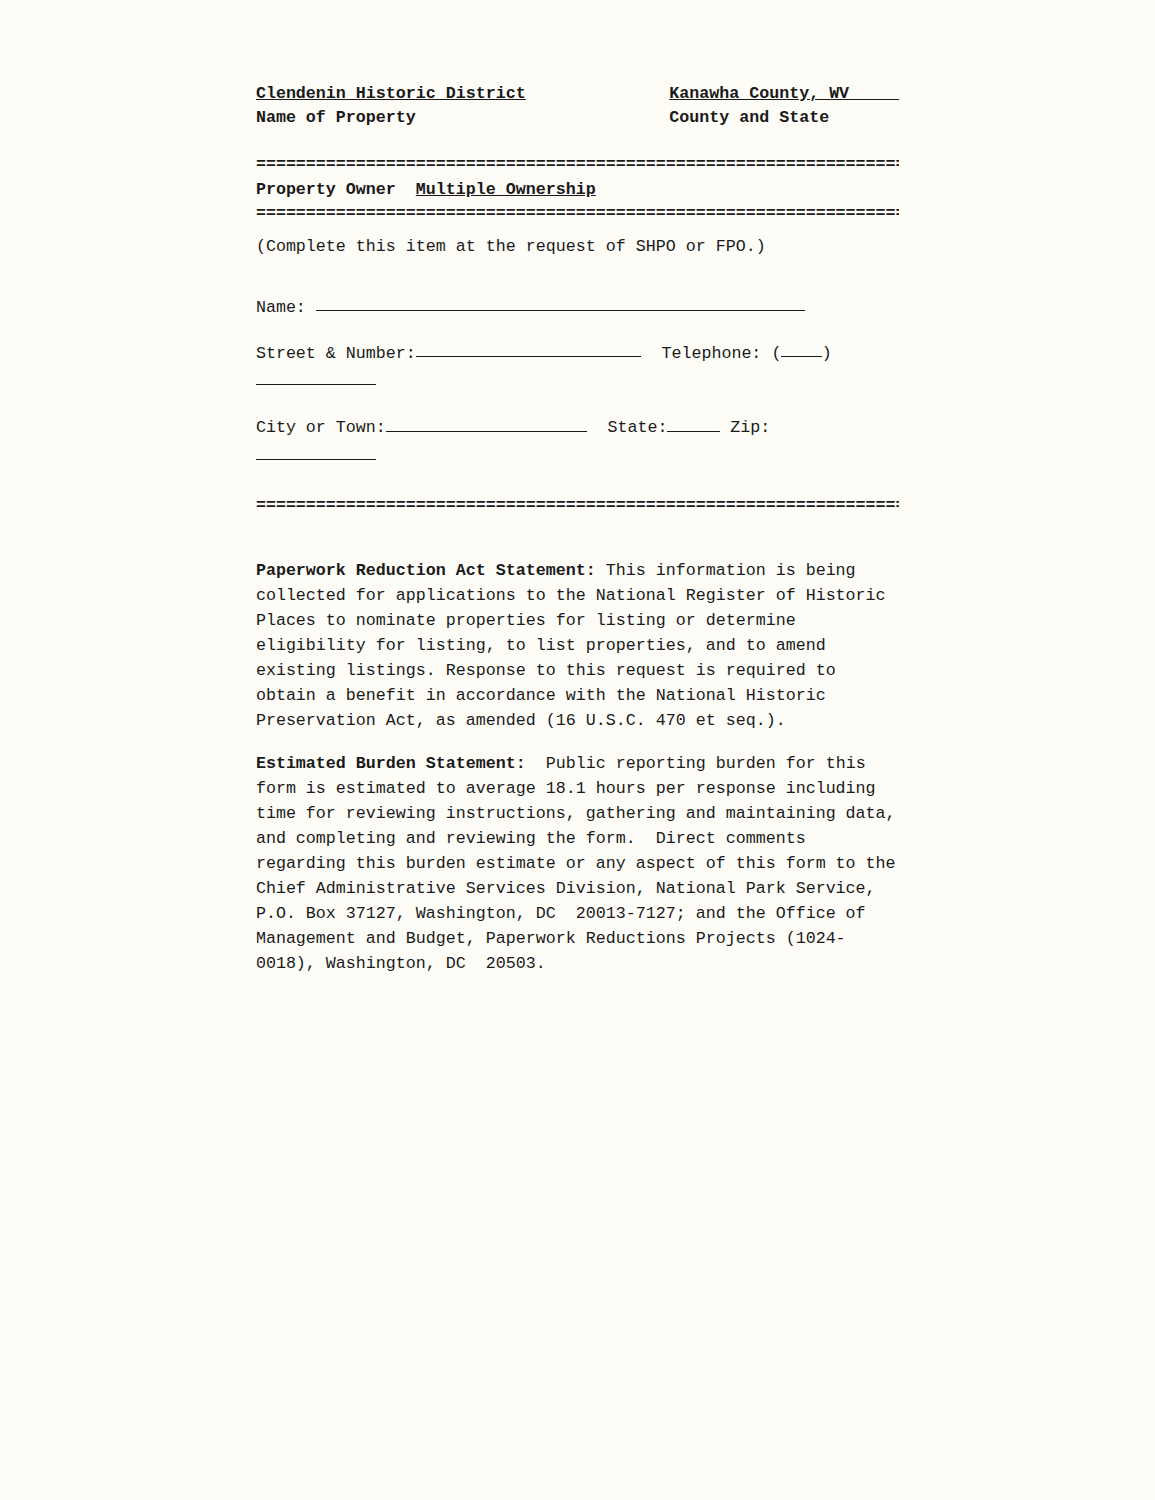Clendenin Historic District
Name of Property
Kanawha County, WV
County and State
=====================================================================
Property Owner Multiple Ownership
=====================================================================
(Complete this item at the request of SHPO or FPO.)
Name:
Street & Number: Telephone: ( )
City or Town: State: Zip:
=====================================================================
Paperwork Reduction Act Statement: This information is being collected for applications to the National Register of Historic Places to nominate properties for listing or determine eligibility for listing, to list properties, and to amend existing listings. Response to this request is required to obtain a benefit in accordance with the National Historic Preservation Act, as amended (16 U.S.C. 470 et seq.).
Estimated Burden Statement: Public reporting burden for this form is estimated to average 18.1 hours per response including time for reviewing instructions, gathering and maintaining data, and completing and reviewing the form. Direct comments regarding this burden estimate or any aspect of this form to the Chief Administrative Services Division, National Park Service, P.O. Box 37127, Washington, DC 20013-7127; and the Office of Management and Budget, Paperwork Reductions Projects (1024-0018), Washington, DC 20503.